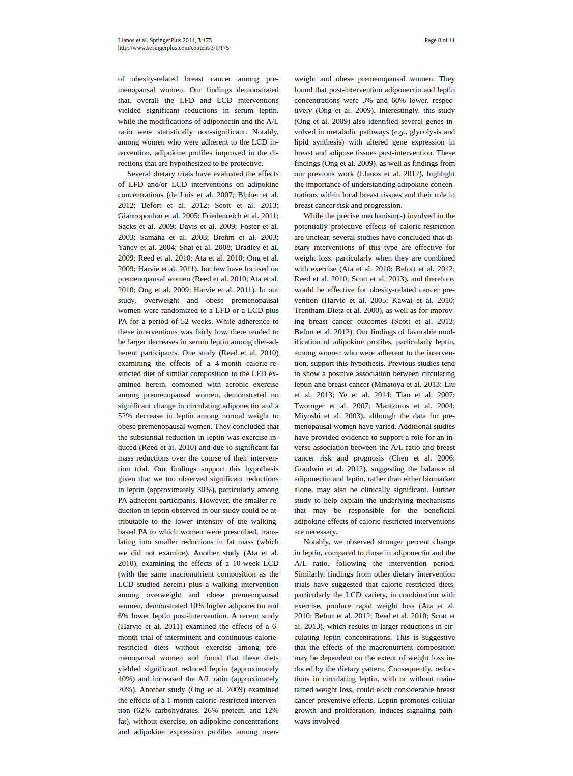Llanos et al. SpringerPlus 2014, 3:175
http://www.springerplus.com/content/3/1/175
Page 8 of 11
of obesity-related breast cancer among premenopausal women. Our findings demonstrated that, overall the LFD and LCD interventions yielded significant reductions in serum leptin, while the modifications of adiponectin and the A/L ratio were statistically non-significant. Notably, among women who were adherent to the LCD intervention, adipokine profiles improved in the directions that are hypothesized to be protective.
Several dietary trials have evaluated the effects of LFD and/or LCD interventions on adipokine concentrations (de Luis et al. 2007; Bluher et al. 2012; Befort et al. 2012; Scott et al. 2013; Giannopoulou et al. 2005; Friedenreich et al. 2011; Sacks et al. 2009; Davis et al. 2009; Foster et al. 2003; Samaha et al. 2003; Brehm et al. 2003; Yancy et al. 2004; Shai et al. 2008; Bradley et al. 2009; Reed et al. 2010; Ata et al. 2010; Ong et al. 2009; Harvie et al. 2011), but few have focused on premenopausal women (Reed et al. 2010; Ata et al. 2010; Ong et al. 2009; Harvie et al. 2011). In our study, overweight and obese premenopausal women were randomized to a LFD or a LCD plus PA for a period of 52 weeks. While adherence to these interventions was fairly low, there tended to be larger decreases in serum leptin among diet-adherent participants. One study (Reed et al. 2010) examining the effects of a 4-month calorie-restricted diet of similar composition to the LFD examined herein, combined with aerobic exercise among premenopausal women, demonstrated no significant change in circulating adiponectin and a 52% decrease in leptin among normal weight to obese premenopausal women. They concluded that the substantial reduction in leptin was exercise-induced (Reed et al. 2010) and due to significant fat mass reductions over the course of their intervention trial. Our findings support this hypothesis given that we too observed significant reductions in leptin (approximately 30%), particularly among PA-adherent participants. However, the smaller reduction in leptin observed in our study could be attributable to the lower intensity of the walking-based PA to which women were prescribed, translating into smaller reductions in fat mass (which we did not examine). Another study (Ata et al. 2010), examining the effects of a 10-week LCD (with the same macronutrient composition as the LCD studied herein) plus a walking intervention among overweight and obese premenopausal women, demonstrated 10% higher adiponectin and 6% lower leptin post-intervention. A recent study (Harvie et al. 2011) examined the effects of a 6-month trial of intermittent and continuous calorie-restricted diets without exercise among premenopausal women and found that these diets yielded significant reduced leptin (approximately 40%) and increased the A/L ratio (approximately 20%). Another study (Ong et al. 2009) examined the effects of a 1-month calorie-restricted intervention (62% carbohydrates, 26% protein, and 12% fat), without exercise, on adipokine concentrations and adipokine expression profiles among overweight and obese premenopausal women. They found that post-intervention adiponectin and leptin concentrations were 3% and 60% lower, respectively (Ong et al. 2009). Interestingly, this study (Ong et al. 2009) also identified several genes involved in metabolic pathways (e.g., glycolysis and lipid synthesis) with altered gene expression in breast and adipose tissues post-intervention. These findings (Ong et al. 2009), as well as findings from our previous work (Llanos et al. 2012), highlight the importance of understanding adipokine concentrations within local breast tissues and their role in breast cancer risk and progression.
While the precise mechanism(s) involved in the potentially protective effects of caloric-restriction are unclear, several studies have concluded that dietary interventions of this type are effective for weight loss, particularly when they are combined with exercise (Ata et al. 2010; Befort et al. 2012; Reed et al. 2010; Scott et al. 2013), and therefore, would be effective for obesity-related cancer prevention (Harvie et al. 2005; Kawai et al. 2010; Trentham-Dietz et al. 2000), as well as for improving breast cancer outcomes (Scott et al. 2013; Befort et al. 2012). Our findings of favorable modification of adipokine profiles, particularly leptin, among women who were adherent to the intervention, support this hypothesis. Previous studies tend to show a positive association between circulating leptin and breast cancer (Minatoya et al. 2013; Liu et al. 2013; Ye et al. 2014; Tian et al. 2007; Tworoger et al. 2007; Mantzoros et al. 2004; Miyoshi et al. 2003), although the data for premenopausal women have varied. Additional studies have provided evidence to support a role for an inverse association between the A/L ratio and breast cancer risk and prognosis (Chen et al. 2006; Goodwin et al. 2012), suggesting the balance of adiponectin and leptin, rather than either biomarker alone, may also be clinically significant. Further study to help explain the underlying mechanisms that may be responsible for the beneficial adipokine effects of calorie-restricted interventions are necessary.
Notably, we observed stronger percent change in leptin, compared to those in adiponectin and the A/L ratio, following the intervention period. Similarly, findings from other dietary intervention trials have suggested that calorie restricted diets, particularly the LCD variety, in combination with exercise, produce rapid weight loss (Ata et al. 2010; Befort et al. 2012; Reed et al. 2010; Scott et al. 2013), which results in larger reductions in circulating leptin concentrations. This is suggestive that the effects of the macronutrient composition may be dependent on the extent of weight loss induced by the dietary pattern. Consequently, reductions in circulating leptin, with or without maintained weight loss, could elicit considerable breast cancer preventive effects. Leptin promotes cellular growth and proliferation, induces signaling pathways involved